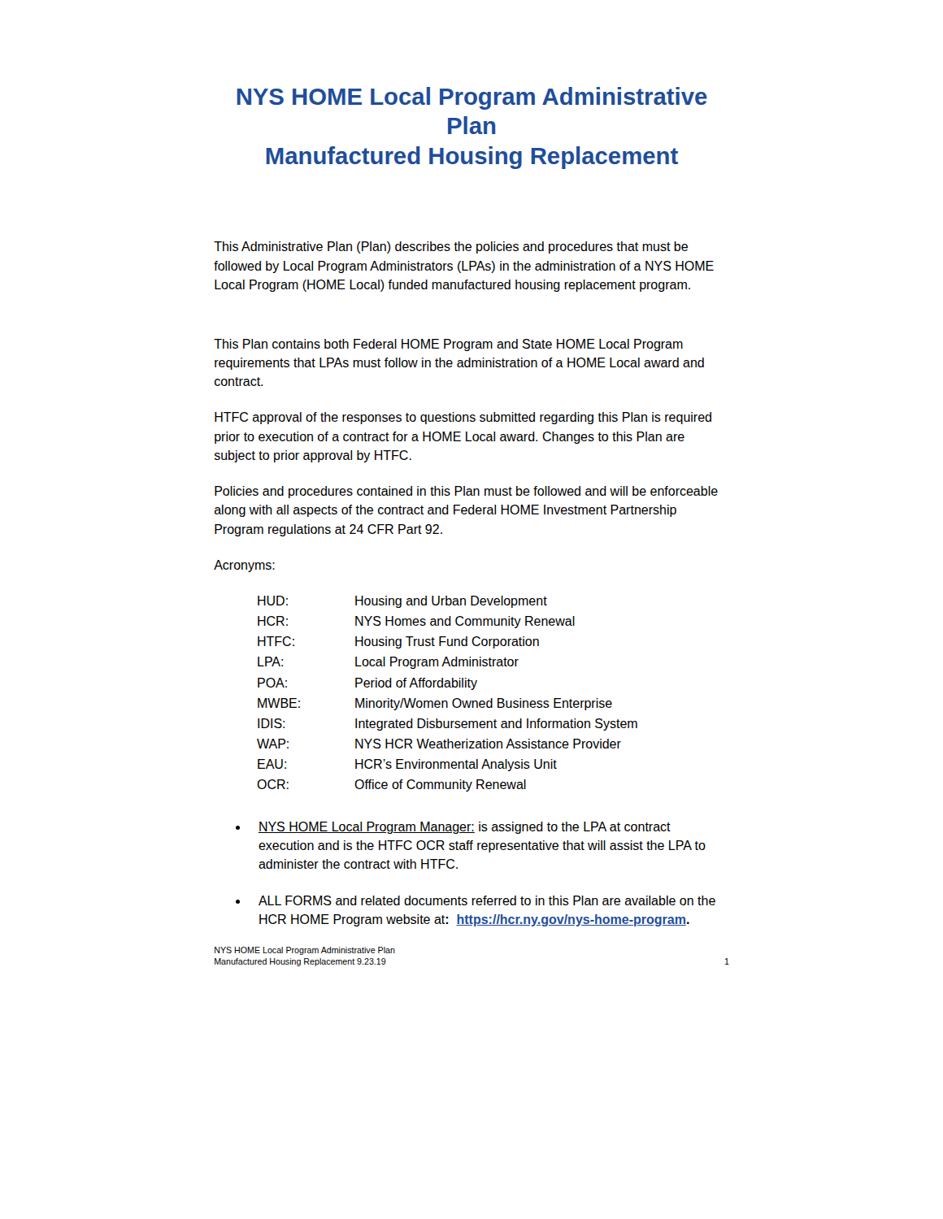NYS HOME Local Program Administrative Plan
Manufactured Housing Replacement
This Administrative Plan (Plan) describes the policies and procedures that must be followed by Local Program Administrators (LPAs) in the administration of a NYS HOME Local Program (HOME Local) funded manufactured housing replacement program.
This Plan contains both Federal HOME Program and State HOME Local Program requirements that LPAs must follow in the administration of a HOME Local award and contract.
HTFC approval of the responses to questions submitted regarding this Plan is required prior to execution of a contract for a HOME Local award. Changes to this Plan are subject to prior approval by HTFC.
Policies and procedures contained in this Plan must be followed and will be enforceable along with all aspects of the contract and Federal HOME Investment Partnership Program regulations at 24 CFR Part 92.
Acronyms:
| HUD: | Housing and Urban Development |
| HCR: | NYS Homes and Community Renewal |
| HTFC: | Housing Trust Fund Corporation |
| LPA: | Local Program Administrator |
| POA: | Period of Affordability |
| MWBE: | Minority/Women Owned Business Enterprise |
| IDIS: | Integrated Disbursement and Information System |
| WAP: | NYS HCR Weatherization Assistance Provider |
| EAU: | HCR’s Environmental Analysis Unit |
| OCR: | Office of Community Renewal |
NYS HOME Local Program Manager: is assigned to the LPA at contract execution and is the HTFC OCR staff representative that will assist the LPA to administer the contract with HTFC.
ALL FORMS and related documents referred to in this Plan are available on the HCR HOME Program website at: https://hcr.ny.gov/nys-home-program.
NYS HOME Local Program Administrative Plan
Manufactured Housing Replacement 9.23.19 1